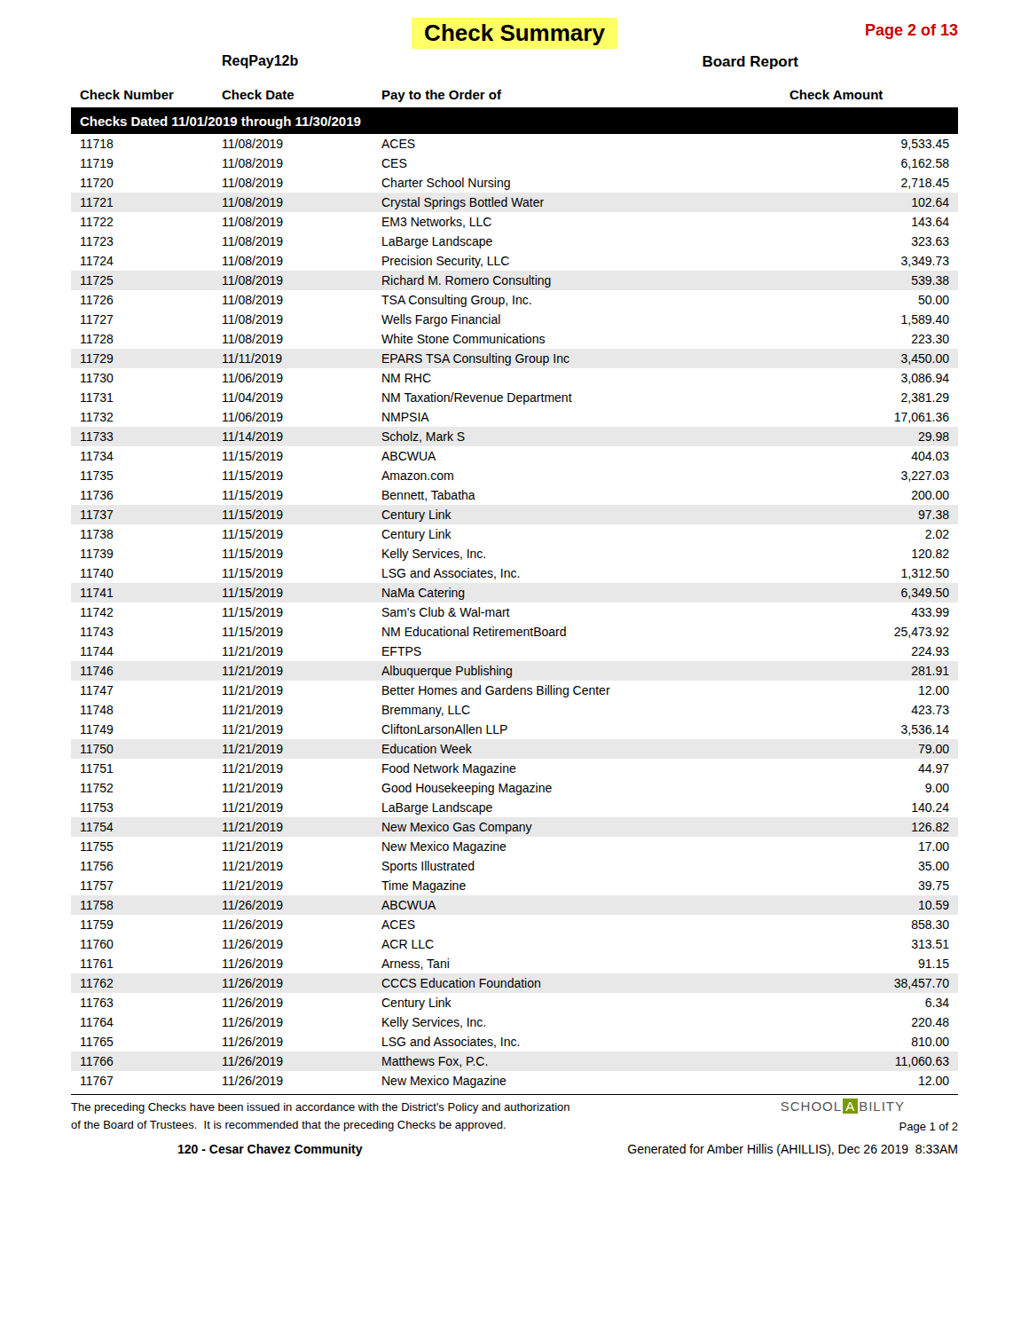Check Summary
Page 2 of 13
ReqPay12b
Board Report
| Checks Dated 11/01/2019 through 11/30/2019 |
| Check Number | Check Date | Pay to the Order of | Check Amount |
| 11718 | 11/08/2019 | ACES | 9,533.45 |
| 11719 | 11/08/2019 | CES | 6,162.58 |
| 11720 | 11/08/2019 | Charter School Nursing | 2,718.45 |
| 11721 | 11/08/2019 | Crystal Springs Bottled Water | 102.64 |
| 11722 | 11/08/2019 | EM3 Networks, LLC | 143.64 |
| 11723 | 11/08/2019 | LaBarge Landscape | 323.63 |
| 11724 | 11/08/2019 | Precision Security, LLC | 3,349.73 |
| 11725 | 11/08/2019 | Richard M. Romero Consulting | 539.38 |
| 11726 | 11/08/2019 | TSA Consulting Group, Inc. | 50.00 |
| 11727 | 11/08/2019 | Wells Fargo Financial | 1,589.40 |
| 11728 | 11/08/2019 | White Stone Communications | 223.30 |
| 11729 | 11/11/2019 | EPARS TSA Consulting Group Inc | 3,450.00 |
| 11730 | 11/06/2019 | NM RHC | 3,086.94 |
| 11731 | 11/04/2019 | NM Taxation/Revenue Department | 2,381.29 |
| 11732 | 11/06/2019 | NMPSIA | 17,061.36 |
| 11733 | 11/14/2019 | Scholz, Mark S | 29.98 |
| 11734 | 11/15/2019 | ABCWUA | 404.03 |
| 11735 | 11/15/2019 | Amazon.com | 3,227.03 |
| 11736 | 11/15/2019 | Bennett, Tabatha | 200.00 |
| 11737 | 11/15/2019 | Century Link | 97.38 |
| 11738 | 11/15/2019 | Century Link | 2.02 |
| 11739 | 11/15/2019 | Kelly Services, Inc. | 120.82 |
| 11740 | 11/15/2019 | LSG and Associates, Inc. | 1,312.50 |
| 11741 | 11/15/2019 | NaMa Catering | 6,349.50 |
| 11742 | 11/15/2019 | Sam's Club & Wal-mart | 433.99 |
| 11743 | 11/15/2019 | NM Educational RetirementBoard | 25,473.92 |
| 11744 | 11/21/2019 | EFTPS | 224.93 |
| 11746 | 11/21/2019 | Albuquerque Publishing | 281.91 |
| 11747 | 11/21/2019 | Better Homes and Gardens Billing Center | 12.00 |
| 11748 | 11/21/2019 | Bremmany, LLC | 423.73 |
| 11749 | 11/21/2019 | CliftonLarsonAllen LLP | 3,536.14 |
| 11750 | 11/21/2019 | Education Week | 79.00 |
| 11751 | 11/21/2019 | Food Network Magazine | 44.97 |
| 11752 | 11/21/2019 | Good Housekeeping Magazine | 9.00 |
| 11753 | 11/21/2019 | LaBarge Landscape | 140.24 |
| 11754 | 11/21/2019 | New Mexico Gas Company | 126.82 |
| 11755 | 11/21/2019 | New Mexico Magazine | 17.00 |
| 11756 | 11/21/2019 | Sports Illustrated | 35.00 |
| 11757 | 11/21/2019 | Time Magazine | 39.75 |
| 11758 | 11/26/2019 | ABCWUA | 10.59 |
| 11759 | 11/26/2019 | ACES | 858.30 |
| 11760 | 11/26/2019 | ACR LLC | 313.51 |
| 11761 | 11/26/2019 | Arness, Tani | 91.15 |
| 11762 | 11/26/2019 | CCCS Education Foundation | 38,457.70 |
| 11763 | 11/26/2019 | Century Link | 6.34 |
| 11764 | 11/26/2019 | Kelly Services, Inc. | 220.48 |
| 11765 | 11/26/2019 | LSG and Associates, Inc. | 810.00 |
| 11766 | 11/26/2019 | Matthews Fox, P.C. | 11,060.63 |
| 11767 | 11/26/2019 | New Mexico Magazine | 12.00 |
The preceding Checks have been issued in accordance with the District's Policy and authorization
of the Board of Trustees. It is recommended that the preceding Checks be approved.
SCHOOLABILITY
Page 1 of 2
120 - Cesar Chavez Community Generated for Amber Hillis (AHILLIS), Dec 26 2019 8:33AM